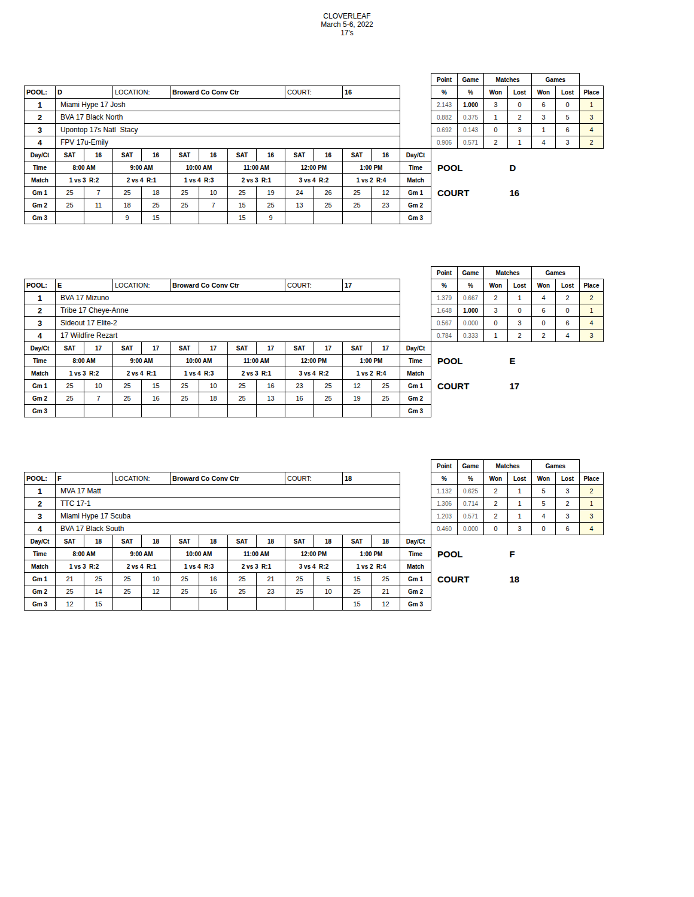CLOVERLEAF
March 5-6, 2022
17's
| | | Point | Game | Matches | Games | |
| POOL: | D | LOCATION: | Broward Co Conv Ctr | COURT: | 16 | | % | % | Won | Lost | Won | Lost | Place |
| 1 | Miami Hype 17 Josh | | 2.143 | 1.000 | 3 | 0 | 6 | 0 | 1 |
| 2 | BVA 17 Black North | | 0.882 | 0.375 | 1 | 2 | 3 | 5 | 3 |
| 3 | Upontop 17s Natl Stacy | | 0.692 | 0.143 | 0 | 3 | 1 | 6 | 4 |
| 4 | FPV 17u-Emily | | 0.906 | 0.571 | 2 | 1 | 4 | 3 | 2 |
| Day/Ct | SAT | 16 | SAT | 16 | SAT | 16 | SAT | 16 | SAT | 16 | SAT | 16 | Day/Ct | |
| Time | 8:00 AM | 9:00 AM | 10:00 AM | 11:00 AM | 12:00 PM | 1:00 PM | Time | POOL | D |
| Match | 1 vs 3 R:2 | 2 vs 4 R:1 | 1 vs 4 R:3 | 2 vs 3 R:1 | 3 vs 4 R:2 | 1 vs 2 R:4 | Match | |
| Gm 1 | 25 | 7 | 25 | 18 | 25 | 10 | 25 | 19 | 24 | 26 | 25 | 12 | Gm 1 | COURT | 16 |
| Gm 2 | 25 | 11 | 18 | 25 | 25 | 7 | 15 | 25 | 13 | 25 | 25 | 23 | Gm 2 | |
| Gm 3 | | | 9 | 15 | | | 15 | 9 | | | | | Gm 3 | |
| | | Point | Game | Matches | Games | |
| POOL: | E | LOCATION: | Broward Co Conv Ctr | COURT: | 17 | | % | % | Won | Lost | Won | Lost | Place |
| 1 | BVA 17 Mizuno | | 1.379 | 0.667 | 2 | 1 | 4 | 2 | 2 |
| 2 | Tribe 17 Cheye-Anne | | 1.648 | 1.000 | 3 | 0 | 6 | 0 | 1 |
| 3 | Sideout 17 Elite-2 | | 0.567 | 0.000 | 0 | 3 | 0 | 6 | 4 |
| 4 | 17 Wildfire Rezart | | 0.784 | 0.333 | 1 | 2 | 2 | 4 | 3 |
| Day/Ct | SAT | 17 | SAT | 17 | SAT | 17 | SAT | 17 | SAT | 17 | SAT | 17 | Day/Ct | |
| Time | 8:00 AM | 9:00 AM | 10:00 AM | 11:00 AM | 12:00 PM | 1:00 PM | Time | POOL | E |
| Match | 1 vs 3 R:2 | 2 vs 4 R:1 | 1 vs 4 R:3 | 2 vs 3 R:1 | 3 vs 4 R:2 | 1 vs 2 R:4 | Match | |
| Gm 1 | 25 | 10 | 25 | 15 | 25 | 10 | 25 | 16 | 23 | 25 | 12 | 25 | Gm 1 | COURT | 17 |
| Gm 2 | 25 | 7 | 25 | 16 | 25 | 18 | 25 | 13 | 16 | 25 | 19 | 25 | Gm 2 | |
| Gm 3 | | | | | | | | | | | | | Gm 3 | |
| | | Point | Game | Matches | Games | |
| POOL: | F | LOCATION: | Broward Co Conv Ctr | COURT: | 18 | | % | % | Won | Lost | Won | Lost | Place |
| 1 | MVA 17 Matt | | 1.132 | 0.625 | 2 | 1 | 5 | 3 | 2 |
| 2 | TTC 17-1 | | 1.306 | 0.714 | 2 | 1 | 5 | 2 | 1 |
| 3 | Miami Hype 17 Scuba | | 1.203 | 0.571 | 2 | 1 | 4 | 3 | 3 |
| 4 | BVA 17 Black South | | 0.460 | 0.000 | 0 | 3 | 0 | 6 | 4 |
| Day/Ct | SAT | 18 | SAT | 18 | SAT | 18 | SAT | 18 | SAT | 18 | SAT | 18 | Day/Ct | |
| Time | 8:00 AM | 9:00 AM | 10:00 AM | 11:00 AM | 12:00 PM | 1:00 PM | Time | POOL | F |
| Match | 1 vs 3 R:2 | 2 vs 4 R:1 | 1 vs 4 R:3 | 2 vs 3 R:1 | 3 vs 4 R:2 | 1 vs 2 R:4 | Match | |
| Gm 1 | 21 | 25 | 25 | 10 | 25 | 16 | 25 | 21 | 25 | 5 | 15 | 25 | Gm 1 | COURT | 18 |
| Gm 2 | 25 | 14 | 25 | 12 | 25 | 16 | 25 | 23 | 25 | 10 | 25 | 21 | Gm 2 | |
| Gm 3 | 12 | 15 | | | | | | | | | 15 | 12 | Gm 3 | |